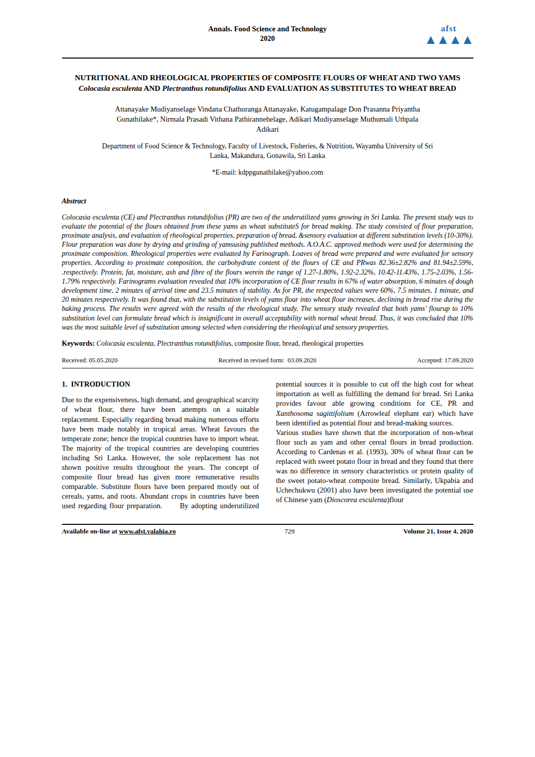Annals. Food Science and Technology
2020
afst ▲▲▲▲
Nutritional and Rheological Properties of Composite Flours of Wheat and Two Yams Colocasia esculenta and Plectranthus rotundifolius and Evaluation as Substitutes to Wheat Bread
Attanayake Mudiyanselage Vindana Chathuranga Attanayake, Katugampalage Don Prasanna Priyantha
Gunathilake*, Nirmala Prasadi Vithana Pathirannehelage, Adikari Mudiyanselage Muthumali Uthpala
Adikari
Department of Food Science & Technology, Faculty of Livestock, Fisheries, & Nutrition, Wayamba University of Sri
Lanka, Makandura, Gonawila, Sri Lanka
*E-mail: kdppgunathilake@yahoo.com
Abstract
Colocasia esculenta (CE) and Plectranthus rotundifolius (PR) are two of the underutilized yams growing in Sri Lanka. The present study was to evaluate the potential of the flours obtained from these yams as wheat substituteS for bread making. The study consisted of flour preparation, proximate analysis, and evaluation of rheological properties, preparation of bread, &sensory evaluation at different substitution levels (10-30%). Flour preparation was done by drying and grinding of yamsusing published methods. A.O.A.C. approved methods were used for determining the proximate composition. Rheological properties were evaluated by Farinograph. Loaves of bread were prepared and were evaluated for sensory properties. According to proximate composition, the carbohydrate content of the flours of CE and PRwas 82.36±2.82% and 81.94±2.59%, .respectively. Protein, fat, moisture, ash and fibre of the flours werein the range of 1.27-1.80%, 1.92-2.32%, 10.42-11.43%, 1.75-2.03%, 1.56-1.79% respectively. Farinograms evaluation revealed that 10% incorporation of CE flour results in 67% of water absorption, 6 minutes of dough development time, 2 minutes of arrival time and 23.5 minutes of stability. As for PR, the respected values were 60%, 7.5 minutes, 1 minute, and 20 minutes respectively. It was found that, with the substitution levels of yams flour into wheat flour increases, declining in bread rise during the baking process. The results were agreed with the results of the rheological study. The sensory study revealed that both yams’ flourup to 10% substitution level can formulate bread which is insignificant in overall acceptability with normal wheat bread. Thus, it was concluded that 10% was the most suitable level of substitution among selected when considering the rheological and sensory properties.
Keywords: Colocasia esculenta, Plectranthus rotundifolius, composite flour, bread, rheological properties
Received: 05.05.2020 Received in revised form: 03.09.2020 Accepted: 17.09.2020
1. Introduction
Due to the expensiveness, high demand, and geographical scarcity of wheat flour, there have been attempts on a suitable replacement. Especially regarding bread making numerous efforts have been made notably in tropical areas. Wheat favours the temperate zone; hence the tropical countries have to import wheat. The majority of the tropical countries are developing countries including Sri Lanka. However, the sole replacement has not shown positive results throughout the years. The concept of composite flour bread has given more remunerative results comparable. Substitute flours have been prepared mostly out of cereals, yams, and roots. Abundant crops in countries have been used regarding flour preparation. By adopting underutilized potential sources it is possible to cut off the high cost for wheat importation as well as fulfilling the demand for bread. Sri Lanka provides favour able growing conditions for CE, PR and Xanthosoma sagittifolium (Arrowleaf elephant ear) which have been identified as potential flour and bread-making sources.
Various studies have shown that the incorporation of non-wheat flour such as yam and other cereal flours in bread production. According to Cardenas et al. (1993), 30% of wheat flour can be replaced with sweet potato flour in bread and they found that there was no difference in sensory characteristics or protein quality of the sweet potato-wheat composite bread. Similarly, Ukpabia and Uchechukwu (2001) also have been investigated the potential use of Chinese yam (Dioscorea esculenta)flour
Available on-line at www.afst.valahia.ro 729 Volume 21, Issue 4, 2020